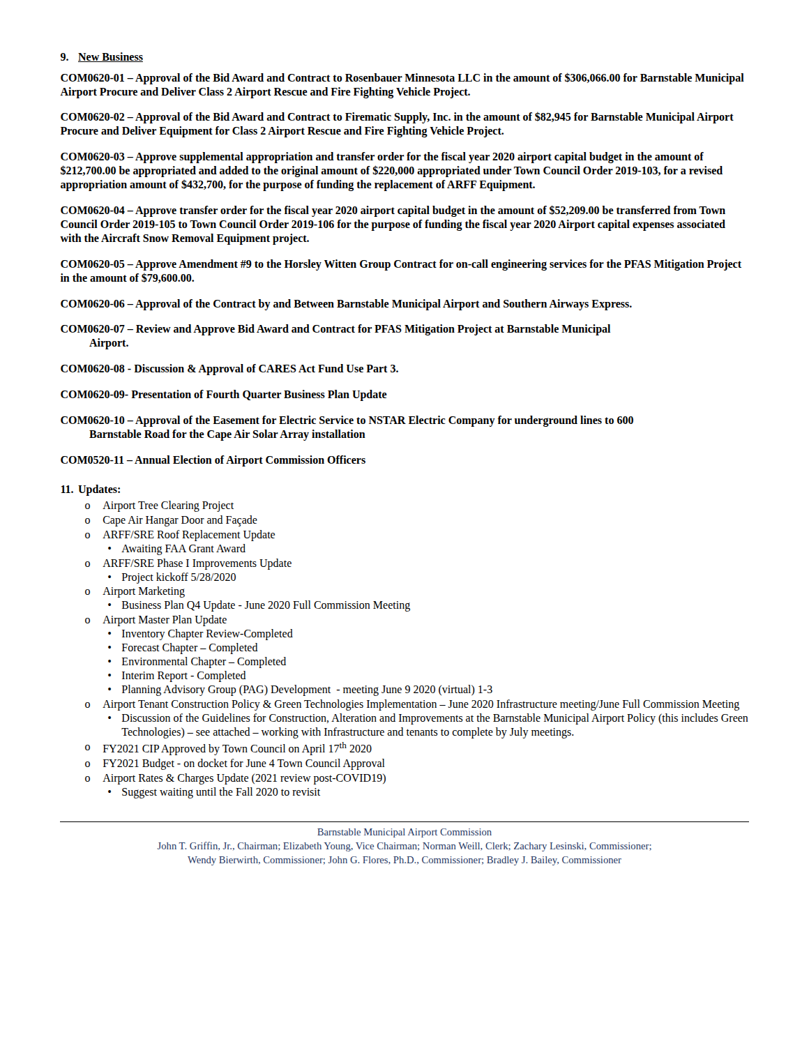9. New Business
COM0620-01 – Approval of the Bid Award and Contract to Rosenbauer Minnesota LLC in the amount of $306,066.00 for Barnstable Municipal Airport Procure and Deliver Class 2 Airport Rescue and Fire Fighting Vehicle Project.
COM0620-02 – Approval of the Bid Award and Contract to Firematic Supply, Inc. in the amount of $82,945 for Barnstable Municipal Airport Procure and Deliver Equipment for Class 2 Airport Rescue and Fire Fighting Vehicle Project.
COM0620-03 – Approve supplemental appropriation and transfer order for the fiscal year 2020 airport capital budget in the amount of $212,700.00 be appropriated and added to the original amount of $220,000 appropriated under Town Council Order 2019-103, for a revised appropriation amount of $432,700, for the purpose of funding the replacement of ARFF Equipment.
COM0620-04 – Approve transfer order for the fiscal year 2020 airport capital budget in the amount of $52,209.00 be transferred from Town Council Order 2019-105 to Town Council Order 2019-106 for the purpose of funding the fiscal year 2020 Airport capital expenses associated with the Aircraft Snow Removal Equipment project.
COM0620-05 – Approve Amendment #9 to the Horsley Witten Group Contract for on-call engineering services for the PFAS Mitigation Project in the amount of $79,600.00.
COM0620-06 – Approval of the Contract by and Between Barnstable Municipal Airport and Southern Airways Express.
COM0620-07 – Review and Approve Bid Award and Contract for PFAS Mitigation Project at Barnstable MunicipalAirport.
COM0620-08 - Discussion & Approval of CARES Act Fund Use Part 3.
COM0620-09- Presentation of Fourth Quarter Business Plan Update
COM0620-10 – Approval of the Easement for Electric Service to NSTAR Electric Company for underground lines to 600Barnstable Road for the Cape Air Solar Array installation
COM0520-11 – Annual Election of Airport Commission Officers
11. Updates:
Airport Tree Clearing Project
Cape Air Hangar Door and Façade
ARFF/SRE Roof Replacement Update
Awaiting FAA Grant Award
ARFF/SRE Phase I Improvements Update
Project kickoff 5/28/2020
Airport Marketing
Business Plan Q4 Update - June 2020 Full Commission Meeting
Airport Master Plan Update
Inventory Chapter Review-Completed
Forecast Chapter – Completed
Environmental Chapter – Completed
Interim Report - Completed
Planning Advisory Group (PAG) Development - meeting June 9 2020 (virtual) 1-3
Airport Tenant Construction Policy & Green Technologies Implementation – June 2020 Infrastructure meeting/June Full Commission Meeting
Discussion of the Guidelines for Construction, Alteration and Improvements at the Barnstable Municipal Airport Policy (this includes Green Technologies) – see attached – working with Infrastructure and tenants to complete by July meetings.
FY2021 CIP Approved by Town Council on April 17th 2020
FY2021 Budget - on docket for June 4 Town Council Approval
Airport Rates & Charges Update (2021 review post-COVID19)
Suggest waiting until the Fall 2020 to revisit
Barnstable Municipal Airport Commission
John T. Griffin, Jr., Chairman; Elizabeth Young, Vice Chairman; Norman Weill, Clerk; Zachary Lesinski, Commissioner;
Wendy Bierwirth, Commissioner; John G. Flores, Ph.D., Commissioner; Bradley J. Bailey, Commissioner